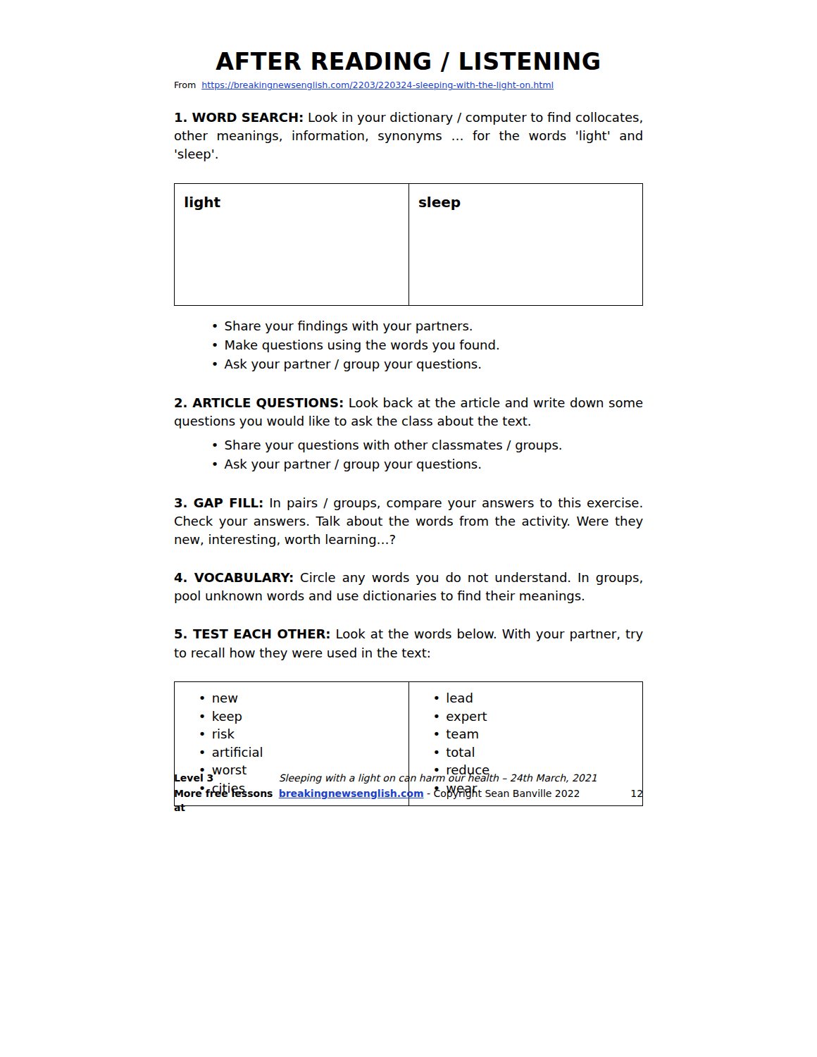AFTER READING / LISTENING
From https://breakingnewsenglish.com/2203/220324-sleeping-with-the-light-on.html
1. WORD SEARCH: Look in your dictionary / computer to find collocates, other meanings, information, synonyms … for the words 'light' and 'sleep'.
| light | sleep |
Share your findings with your partners.
Make questions using the words you found.
Ask your partner / group your questions.
2. ARTICLE QUESTIONS: Look back at the article and write down some questions you would like to ask the class about the text.
Share your questions with other classmates / groups.
Ask your partner / group your questions.
3. GAP FILL: In pairs / groups, compare your answers to this exercise. Check your answers. Talk about the words from the activity. Were they new, interesting, worth learning…?
4. VOCABULARY: Circle any words you do not understand. In groups, pool unknown words and use dictionaries to find their meanings.
5. TEST EACH OTHER: Look at the words below. With your partner, try to recall how they were used in the text:
| new keep risk artificial worst cities | lead expert team total reduce wear |
Level 3
Sleeping with a light on can harm our health – 24th March, 2021
More free lessons at
breakingnewsenglish.com - Copyright Sean Banville 2022
12